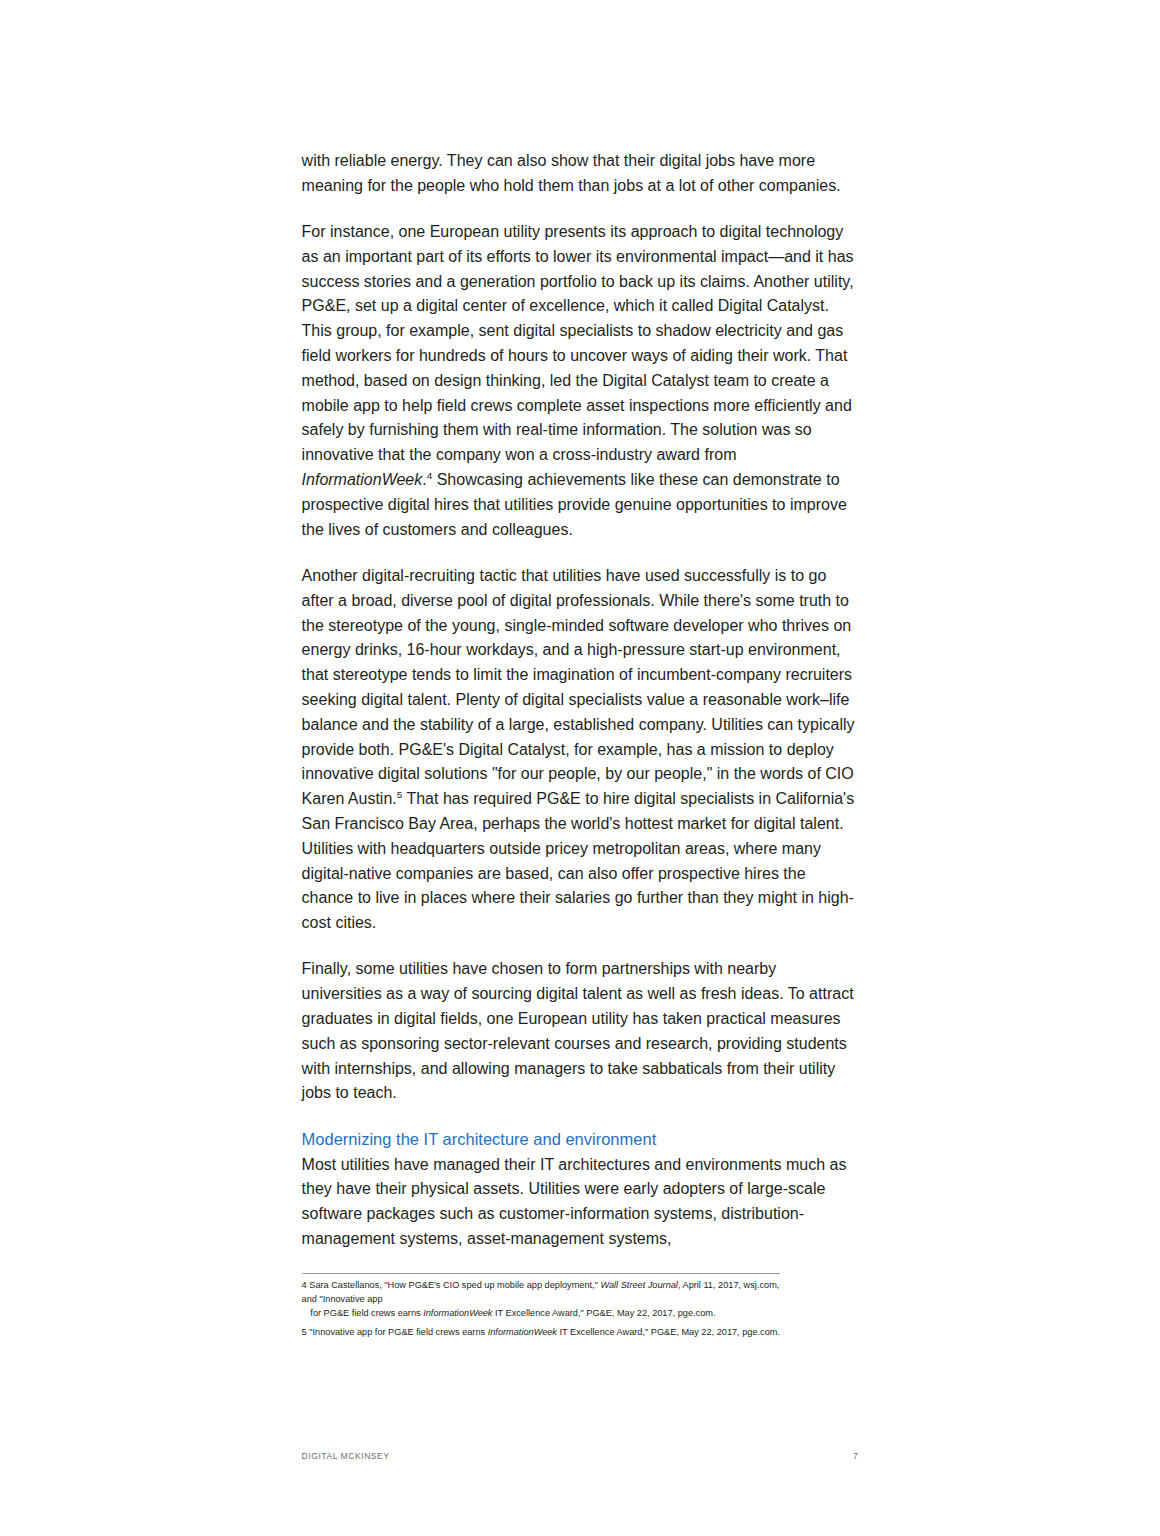with reliable energy. They can also show that their digital jobs have more meaning for the people who hold them than jobs at a lot of other companies.
For instance, one European utility presents its approach to digital technology as an important part of its efforts to lower its environmental impact—and it has success stories and a generation portfolio to back up its claims. Another utility, PG&E, set up a digital center of excellence, which it called Digital Catalyst. This group, for example, sent digital specialists to shadow electricity and gas field workers for hundreds of hours to uncover ways of aiding their work. That method, based on design thinking, led the Digital Catalyst team to create a mobile app to help field crews complete asset inspections more efficiently and safely by furnishing them with real-time information. The solution was so innovative that the company won a cross-industry award from InformationWeek.4 Showcasing achievements like these can demonstrate to prospective digital hires that utilities provide genuine opportunities to improve the lives of customers and colleagues.
Another digital-recruiting tactic that utilities have used successfully is to go after a broad, diverse pool of digital professionals. While there's some truth to the stereotype of the young, single-minded software developer who thrives on energy drinks, 16-hour workdays, and a high-pressure start-up environment, that stereotype tends to limit the imagination of incumbent-company recruiters seeking digital talent. Plenty of digital specialists value a reasonable work–life balance and the stability of a large, established company. Utilities can typically provide both. PG&E's Digital Catalyst, for example, has a mission to deploy innovative digital solutions "for our people, by our people," in the words of CIO Karen Austin.5 That has required PG&E to hire digital specialists in California's San Francisco Bay Area, perhaps the world's hottest market for digital talent. Utilities with headquarters outside pricey metropolitan areas, where many digital-native companies are based, can also offer prospective hires the chance to live in places where their salaries go further than they might in high-cost cities.
Finally, some utilities have chosen to form partnerships with nearby universities as a way of sourcing digital talent as well as fresh ideas. To attract graduates in digital fields, one European utility has taken practical measures such as sponsoring sector-relevant courses and research, providing students with internships, and allowing managers to take sabbaticals from their utility jobs to teach.
Modernizing the IT architecture and environment
Most utilities have managed their IT architectures and environments much as they have their physical assets. Utilities were early adopters of large-scale software packages such as customer-information systems, distribution-management systems, asset-management systems,
4 Sara Castellanos, "How PG&E's CIO sped up mobile app deployment," Wall Street Journal, April 11, 2017, wsj.com, and "Innovative app for PG&E field crews earns InformationWeek IT Excellence Award," PG&E, May 22, 2017, pge.com.
5 "Innovative app for PG&E field crews earns InformationWeek IT Excellence Award," PG&E, May 22, 2017, pge.com.
Digital McKinsey 7